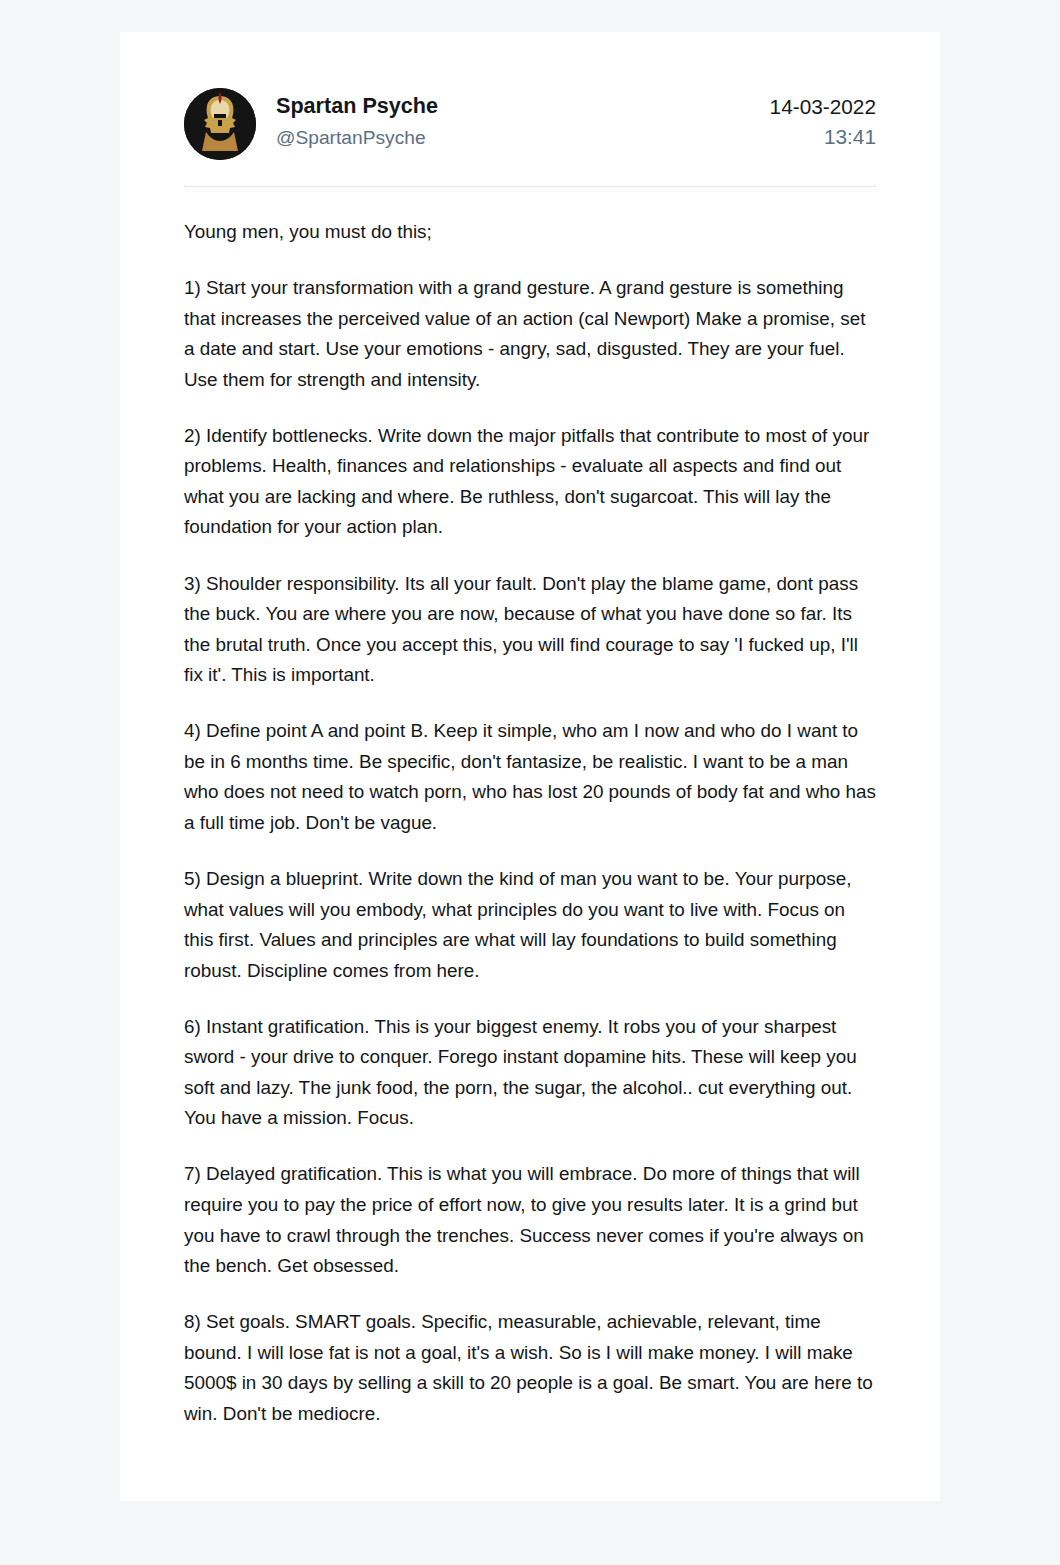Spartan Psyche
@SpartanPsyche
14-03-2022
13:41
Young men, you must do this;
1) Start your transformation with a grand gesture. A grand gesture is something that increases the perceived value of an action (cal Newport) Make a promise, set a date and start. Use your emotions - angry, sad, disgusted. They are your fuel. Use them for strength and intensity.
2) Identify bottlenecks. Write down the major pitfalls that contribute to most of your problems. Health, finances and relationships - evaluate all aspects and find out what you are lacking and where. Be ruthless, don't sugarcoat. This will lay the foundation for your action plan.
3) Shoulder responsibility. Its all your fault. Don't play the blame game, dont pass the buck. You are where you are now, because of what you have done so far. Its the brutal truth. Once you accept this, you will find courage to say 'I fucked up, I'll fix it'. This is important.
4) Define point A and point B. Keep it simple, who am I now and who do I want to be in 6 months time. Be specific, don't fantasize, be realistic. I want to be a man who does not need to watch porn, who has lost 20 pounds of body fat and who has a full time job. Don't be vague.
5) Design a blueprint. Write down the kind of man you want to be. Your purpose, what values will you embody, what principles do you want to live with. Focus on this first. Values and principles are what will lay foundations to build something robust. Discipline comes from here.
6) Instant gratification. This is your biggest enemy. It robs you of your sharpest sword - your drive to conquer. Forego instant dopamine hits. These will keep you soft and lazy. The junk food, the porn, the sugar, the alcohol.. cut everything out. You have a mission. Focus.
7) Delayed gratification. This is what you will embrace. Do more of things that will require you to pay the price of effort now, to give you results later. It is a grind but you have to crawl through the trenches. Success never comes if you're always on the bench. Get obsessed.
8) Set goals. SMART goals. Specific, measurable, achievable, relevant, time bound. I will lose fat is not a goal, it's a wish. So is I will make money. I will make 5000$ in 30 days by selling a skill to 20 people is a goal. Be smart. You are here to win. Don't be mediocre.